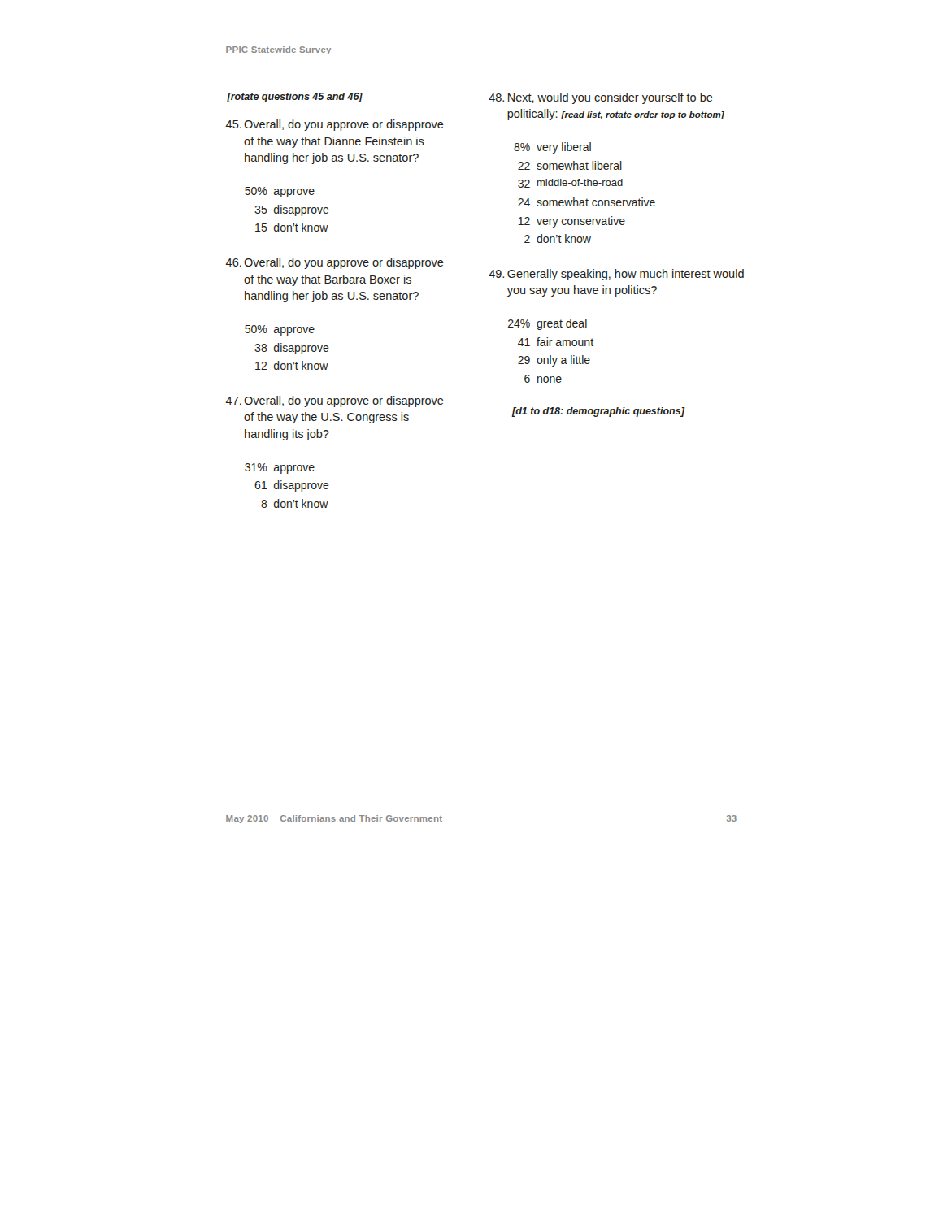PPIC Statewide Survey
[rotate questions 45 and 46]
45.
Overall, do you approve or disapprove of the way that Dianne Feinstein is handling her job as U.S. senator?
| 50% | approve |
| 35 | disapprove |
| 15 | don’t know |
46.
Overall, do you approve or disapprove of the way that Barbara Boxer is handling her job as U.S. senator?
| 50% | approve |
| 38 | disapprove |
| 12 | don’t know |
47.
Overall, do you approve or disapprove of the way the U.S. Congress is handling its job?
| 31% | approve |
| 61 | disapprove |
| 8 | don’t know |
48.
Next, would you consider yourself to be politically: [read list, rotate order top to bottom]
| 8% | very liberal |
| 22 | somewhat liberal |
| 32 | middle-of-the-road |
| 24 | somewhat conservative |
| 12 | very conservative |
| 2 | don’t know |
49.
Generally speaking, how much interest would you say you have in politics?
| 24% | great deal |
| 41 | fair amount |
| 29 | only a little |
| 6 | none |
[d1 to d18: demographic questions]
May 2010 Californians and Their Government
33